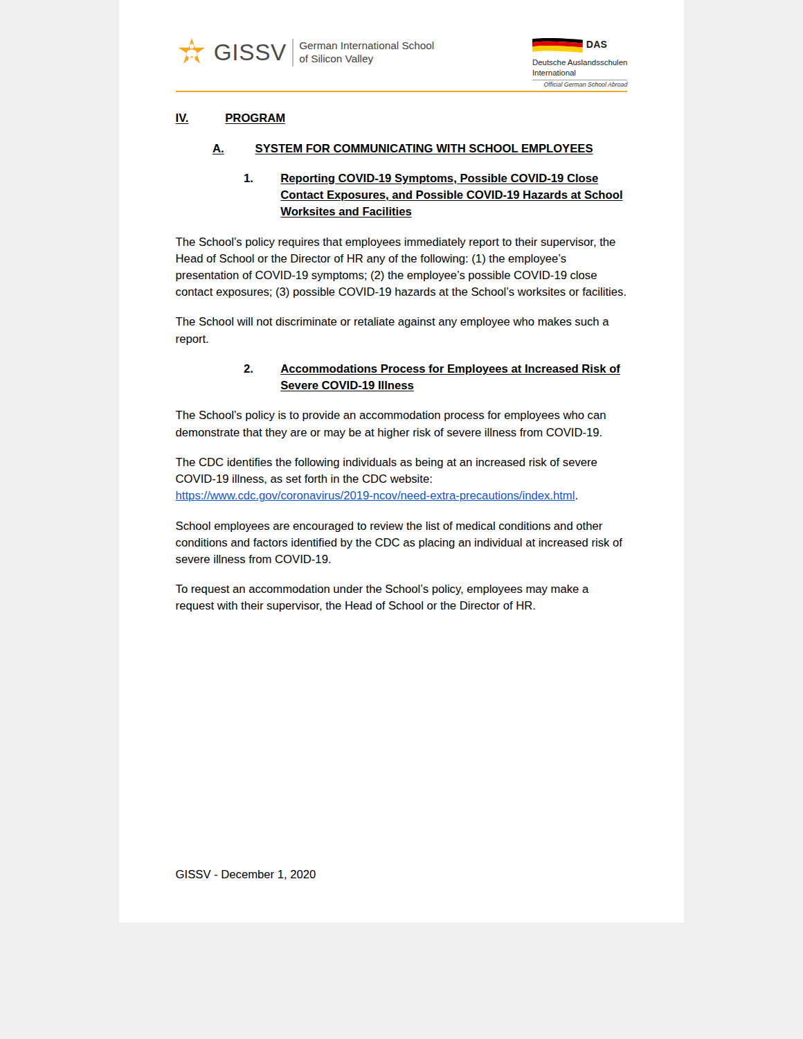GISSV German International School
of Silicon Valley
DAS
Deutsche Auslandsschulen
International
Official German School Abroad
IV. PROGRAM
A. SYSTEM FOR COMMUNICATING WITH SCHOOL EMPLOYEES
1. Reporting COVID-19 Symptoms, Possible COVID-19 Close Contact Exposures, and Possible COVID-19 Hazards at School Worksites and Facilities
The School’s policy requires that employees immediately report to their supervisor, the Head of School or the Director of HR any of the following: (1) the employee’s presentation of COVID-19 symptoms; (2) the employee’s possible COVID-19 close contact exposures; (3) possible COVID-19 hazards at the School’s worksites or facilities.
The School will not discriminate or retaliate against any employee who makes such a report.
2. Accommodations Process for Employees at Increased Risk of Severe COVID-19 Illness
The School’s policy is to provide an accommodation process for employees who can demonstrate that they are or may be at higher risk of severe illness from COVID-19.
The CDC identifies the following individuals as being at an increased risk of severe COVID-19 illness, as set forth in the CDC website:
https://www.cdc.gov/coronavirus/2019-ncov/need-extra-precautions/index.html.
School employees are encouraged to review the list of medical conditions and other conditions and factors identified by the CDC as placing an individual at increased risk of severe illness from COVID-19.
To request an accommodation under the School’s policy, employees may make a request with their supervisor, the Head of School or the Director of HR.
GISSV - December 1, 2020